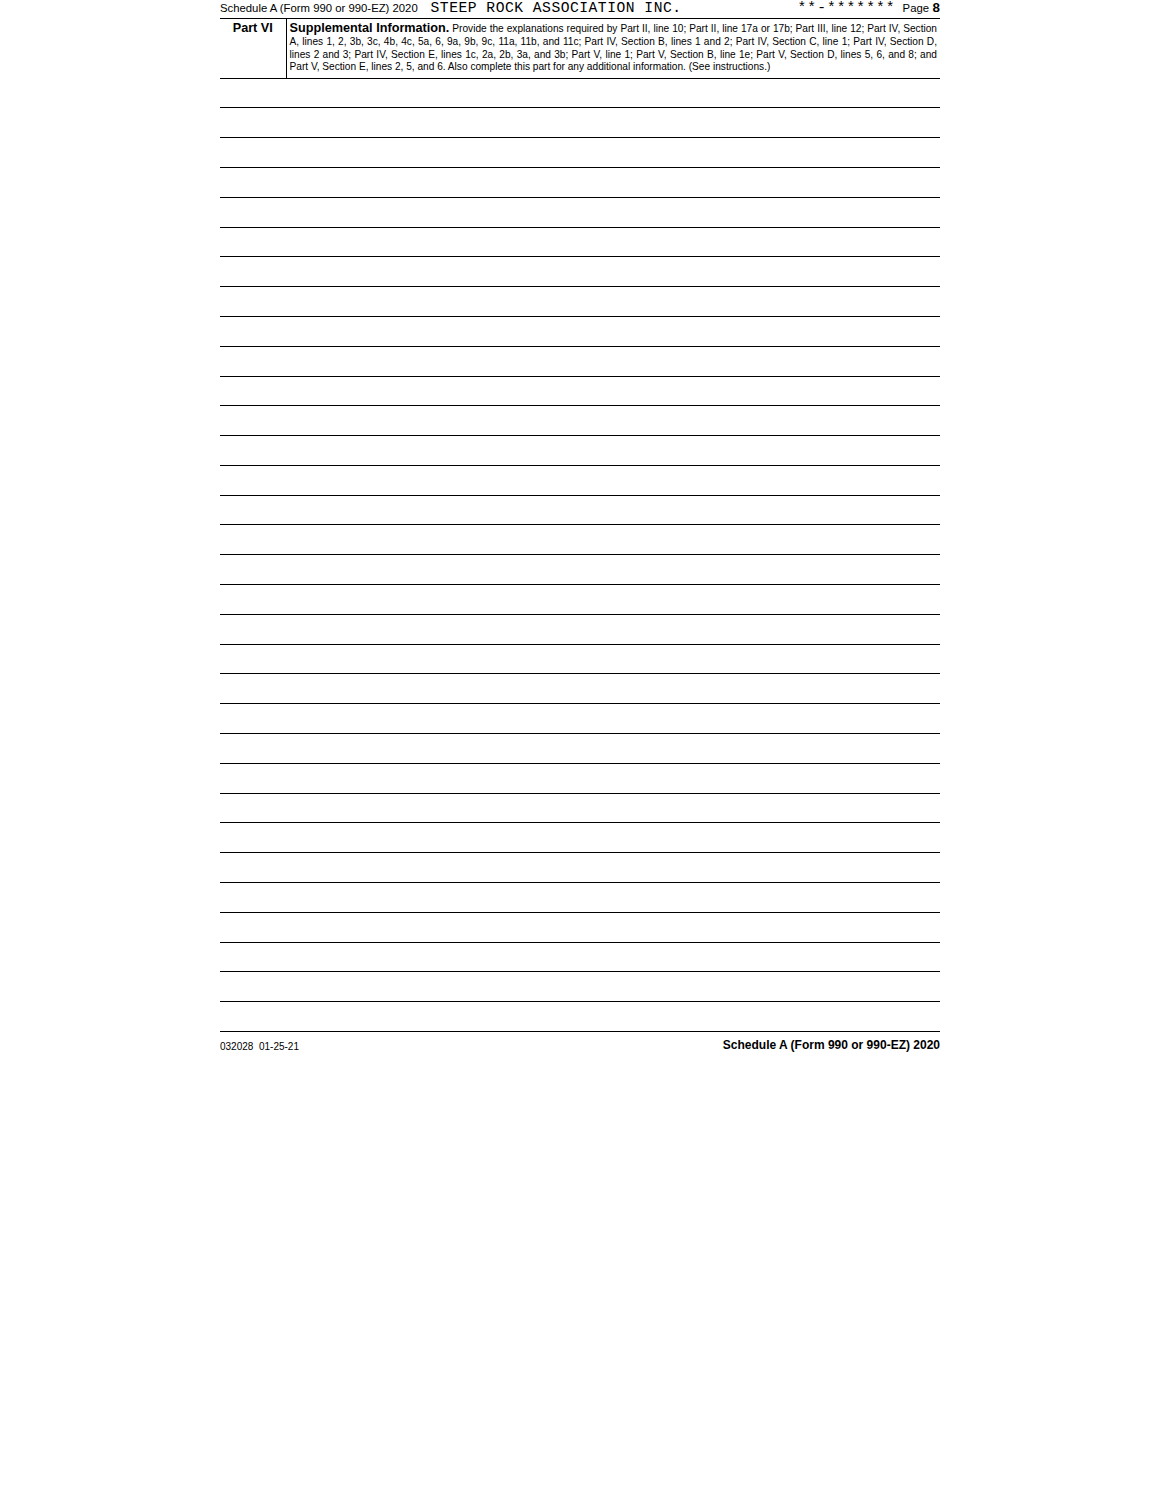Schedule A (Form 990 or 990-EZ) 2020 STEEP ROCK ASSOCIATION INC.
**-******* Page 8
| Part VI | Supplemental Information. Provide the explanations required by Part II, line 10; Part II, line 17a or 17b; Part III, line 12; Part IV, Section A, lines 1, 2, 3b, 3c, 4b, 4c, 5a, 6, 9a, 9b, 9c, 11a, 11b, and 11c; Part IV, Section B, lines 1 and 2; Part IV, Section C, line 1; Part IV, Section D, lines 2 and 3; Part IV, Section E, lines 1c, 2a, 2b, 3a, and 3b; Part V, line 1; Part V, Section B, line 1e; Part V, Section D, lines 5, 6, and 8; and Part V, Section E, lines 2, 5, and 6. Also complete this part for any additional information. (See instructions.) |
032028 01-25-21
Schedule A (Form 990 or 990-EZ) 2020